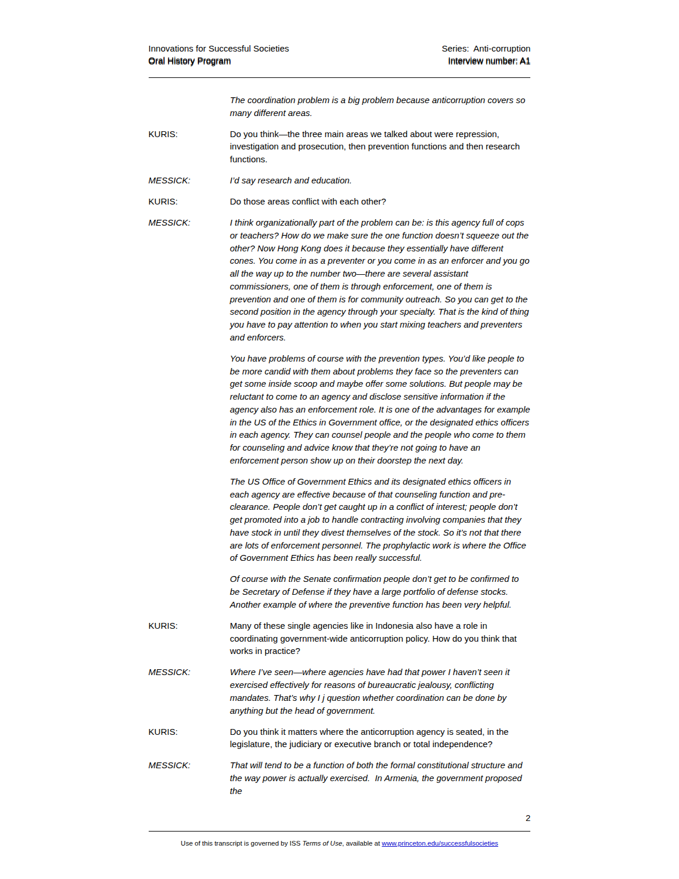Innovations for Successful Societies
Series: Anti-corruption
Oral History Program
Interview number: A1
Oral History Program
Interview number: A1
The coordination problem is a big problem because anticorruption covers so many different areas.
KURIS:
Do you think—the three main areas we talked about were repression, investigation and prosecution, then prevention functions and then research functions.
MESSICK:
I’d say research and education.
KURIS:
Do those areas conflict with each other?
MESSICK:
I think organizationally part of the problem can be: is this agency full of cops or teachers? How do we make sure the one function doesn’t squeeze out the other? Now Hong Kong does it because they essentially have different cones. You come in as a preventer or you come in as an enforcer and you go all the way up to the number two—there are several assistant commissioners, one of them is through enforcement, one of them is prevention and one of them is for community outreach. So you can get to the second position in the agency through your specialty. That is the kind of thing you have to pay attention to when you start mixing teachers and preventers and enforcers.
You have problems of course with the prevention types. You’d like people to be more candid with them about problems they face so the preventers can get some inside scoop and maybe offer some solutions. But people may be reluctant to come to an agency and disclose sensitive information if the agency also has an enforcement role. It is one of the advantages for example in the US of the Ethics in Government office, or the designated ethics officers in each agency. They can counsel people and the people who come to them for counseling and advice know that they’re not going to have an enforcement person show up on their doorstep the next day.
The US Office of Government Ethics and its designated ethics officers in each agency are effective because of that counseling function and pre-clearance. People don’t get caught up in a conflict of interest; people don’t get promoted into a job to handle contracting involving companies that they have stock in until they divest themselves of the stock. So it’s not that there are lots of enforcement personnel. The prophylactic work is where the Office of Government Ethics has been really successful.
Of course with the Senate confirmation people don’t get to be confirmed to be Secretary of Defense if they have a large portfolio of defense stocks. Another example of where the preventive function has been very helpful.
KURIS:
Many of these single agencies like in Indonesia also have a role in coordinating government-wide anticorruption policy. How do you think that works in practice?
MESSICK:
Where I’ve seen—where agencies have had that power I haven’t seen it exercised effectively for reasons of bureaucratic jealousy, conflicting mandates. That’s why I j question whether coordination can be done by anything but the head of government.
KURIS:
Do you think it matters where the anticorruption agency is seated, in the legislature, the judiciary or executive branch or total independence?
MESSICK:
That will tend to be a function of both the formal constitutional structure and the way power is actually exercised. In Armenia, the government proposed the
2
Use of this transcript is governed by ISS Terms of Use, available at www.princeton.edu/successfulsocieties